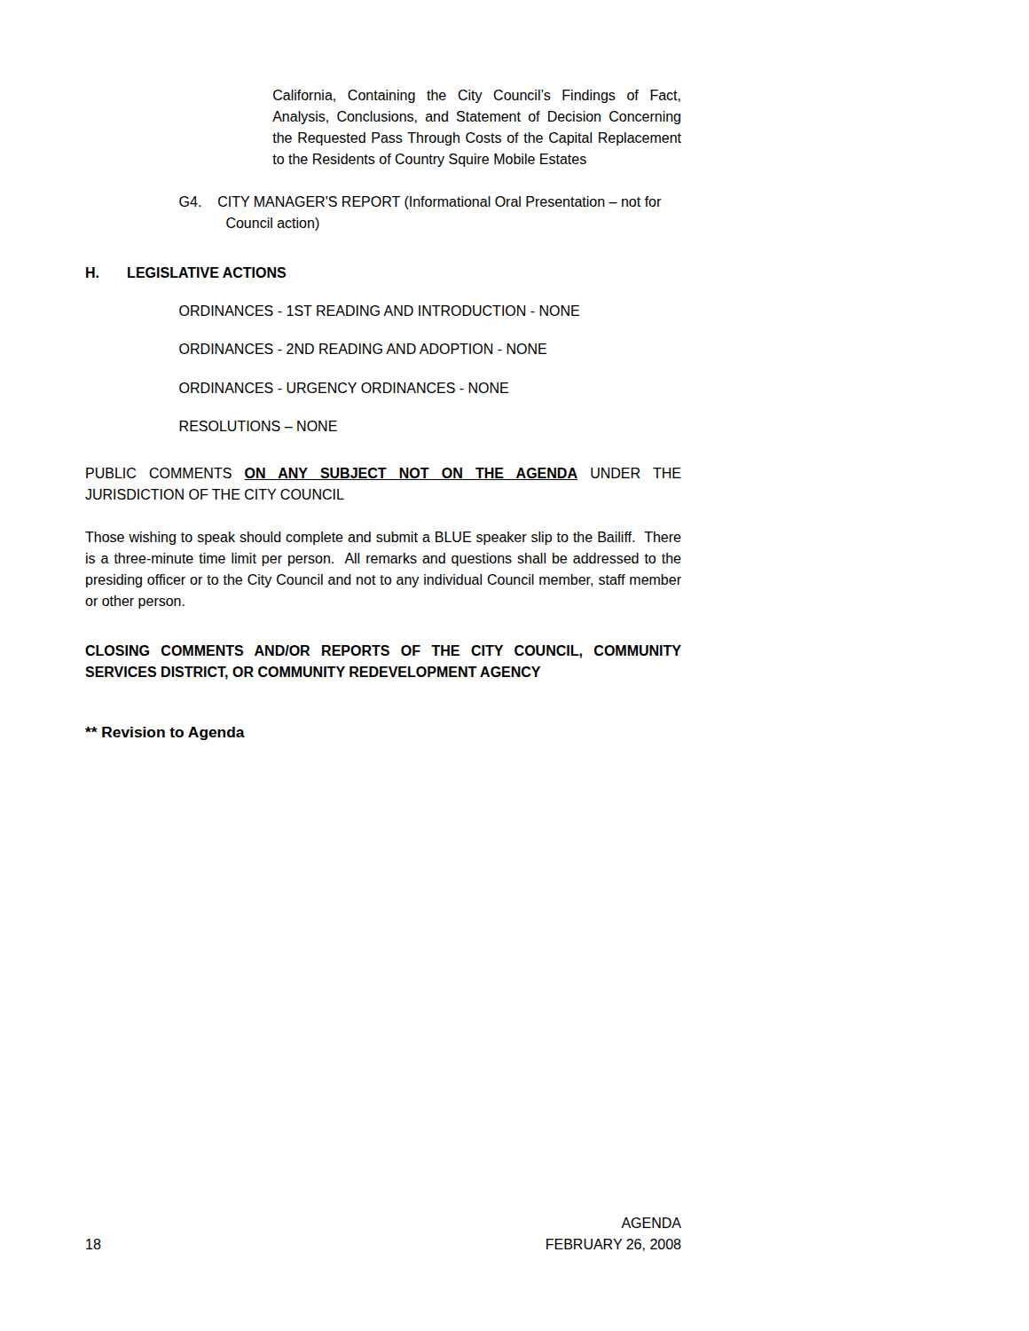California, Containing the City Council’s Findings of Fact, Analysis, Conclusions, and Statement of Decision Concerning the Requested Pass Through Costs of the Capital Replacement to the Residents of Country Squire Mobile Estates
G4. CITY MANAGER'S REPORT (Informational Oral Presentation – not for Council action)
H. LEGISLATIVE ACTIONS
ORDINANCES - 1ST READING AND INTRODUCTION - NONE
ORDINANCES - 2ND READING AND ADOPTION - NONE
ORDINANCES - URGENCY ORDINANCES - NONE
RESOLUTIONS – NONE
PUBLIC COMMENTS ON ANY SUBJECT NOT ON THE AGENDA UNDER THE JURISDICTION OF THE CITY COUNCIL
Those wishing to speak should complete and submit a BLUE speaker slip to the Bailiff. There is a three-minute time limit per person. All remarks and questions shall be addressed to the presiding officer or to the City Council and not to any individual Council member, staff member or other person.
CLOSING COMMENTS AND/OR REPORTS OF THE CITY COUNCIL, COMMUNITY SERVICES DISTRICT, OR COMMUNITY REDEVELOPMENT AGENCY
** Revision to Agenda
18
AGENDA
FEBRUARY 26, 2008